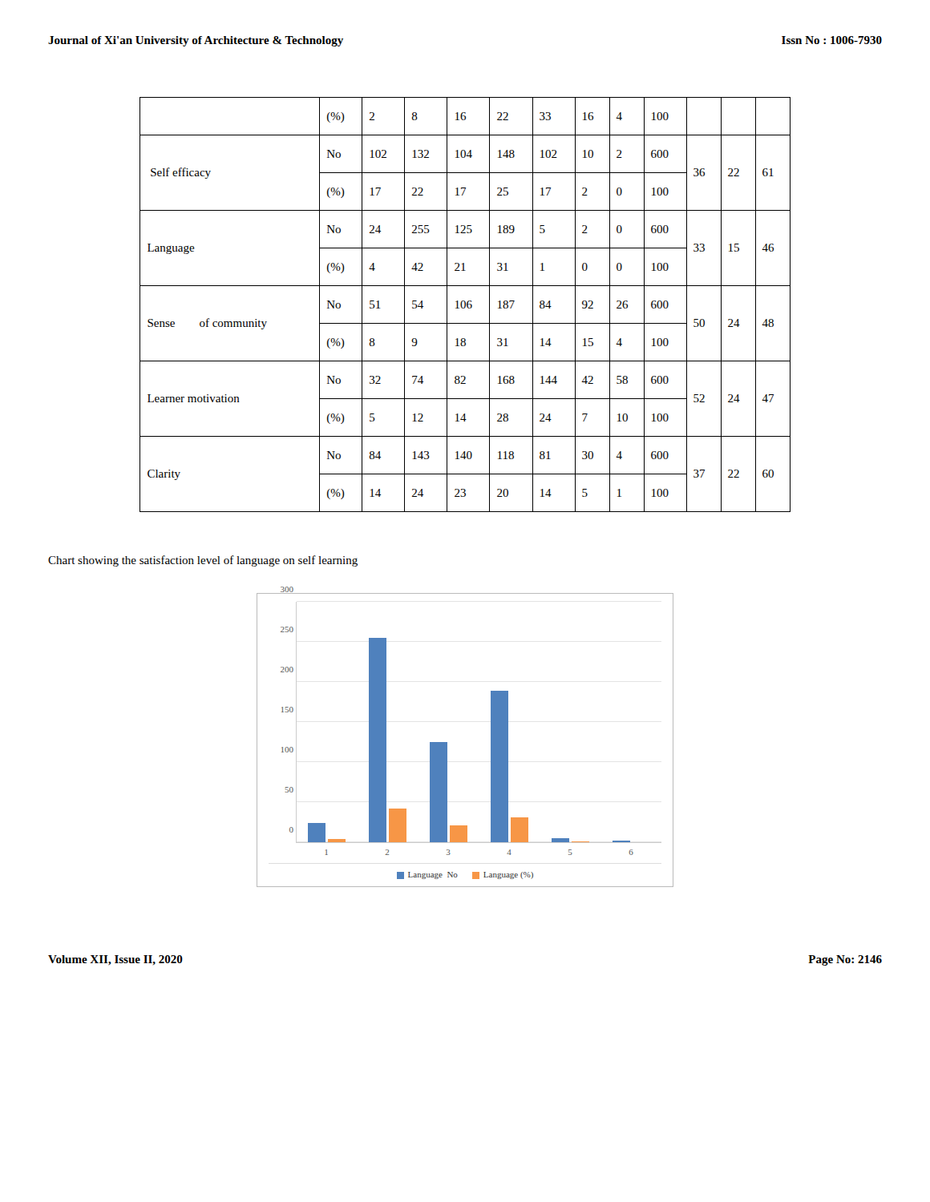Journal of Xi'an University of Architecture & Technology
Issn No : 1006-7930
| | (%) | 2 | 8 | 16 | 22 | 33 | 16 | 4 | 100 | | | |
| Self efficacy | No | 102 | 132 | 104 | 148 | 102 | 10 | 2 | 600 | 36 | 22 | 61 |
| (%) | 17 | 22 | 17 | 25 | 17 | 2 | 0 | 100 |
| Language | No | 24 | 255 | 125 | 189 | 5 | 2 | 0 | 600 | 33 | 15 | 46 |
| (%) | 4 | 42 | 21 | 31 | 1 | 0 | 0 | 100 |
| Sense of community | No | 51 | 54 | 106 | 187 | 84 | 92 | 26 | 600 | 50 | 24 | 48 |
| (%) | 8 | 9 | 18 | 31 | 14 | 15 | 4 | 100 |
| Learner motivation | No | 32 | 74 | 82 | 168 | 144 | 42 | 58 | 600 | 52 | 24 | 47 |
| (%) | 5 | 12 | 14 | 28 | 24 | 7 | 10 | 100 |
| Clarity | No | 84 | 143 | 140 | 118 | 81 | 30 | 4 | 600 | 37 | 22 | 60 |
| (%) | 14 | 24 | 23 | 20 | 14 | 5 | 1 | 100 |
Chart showing the satisfaction level of language on self learning
300
250
200
150
100
50
0
123456
Language No
Language (%)
Volume XII, Issue II, 2020
Page No: 2146